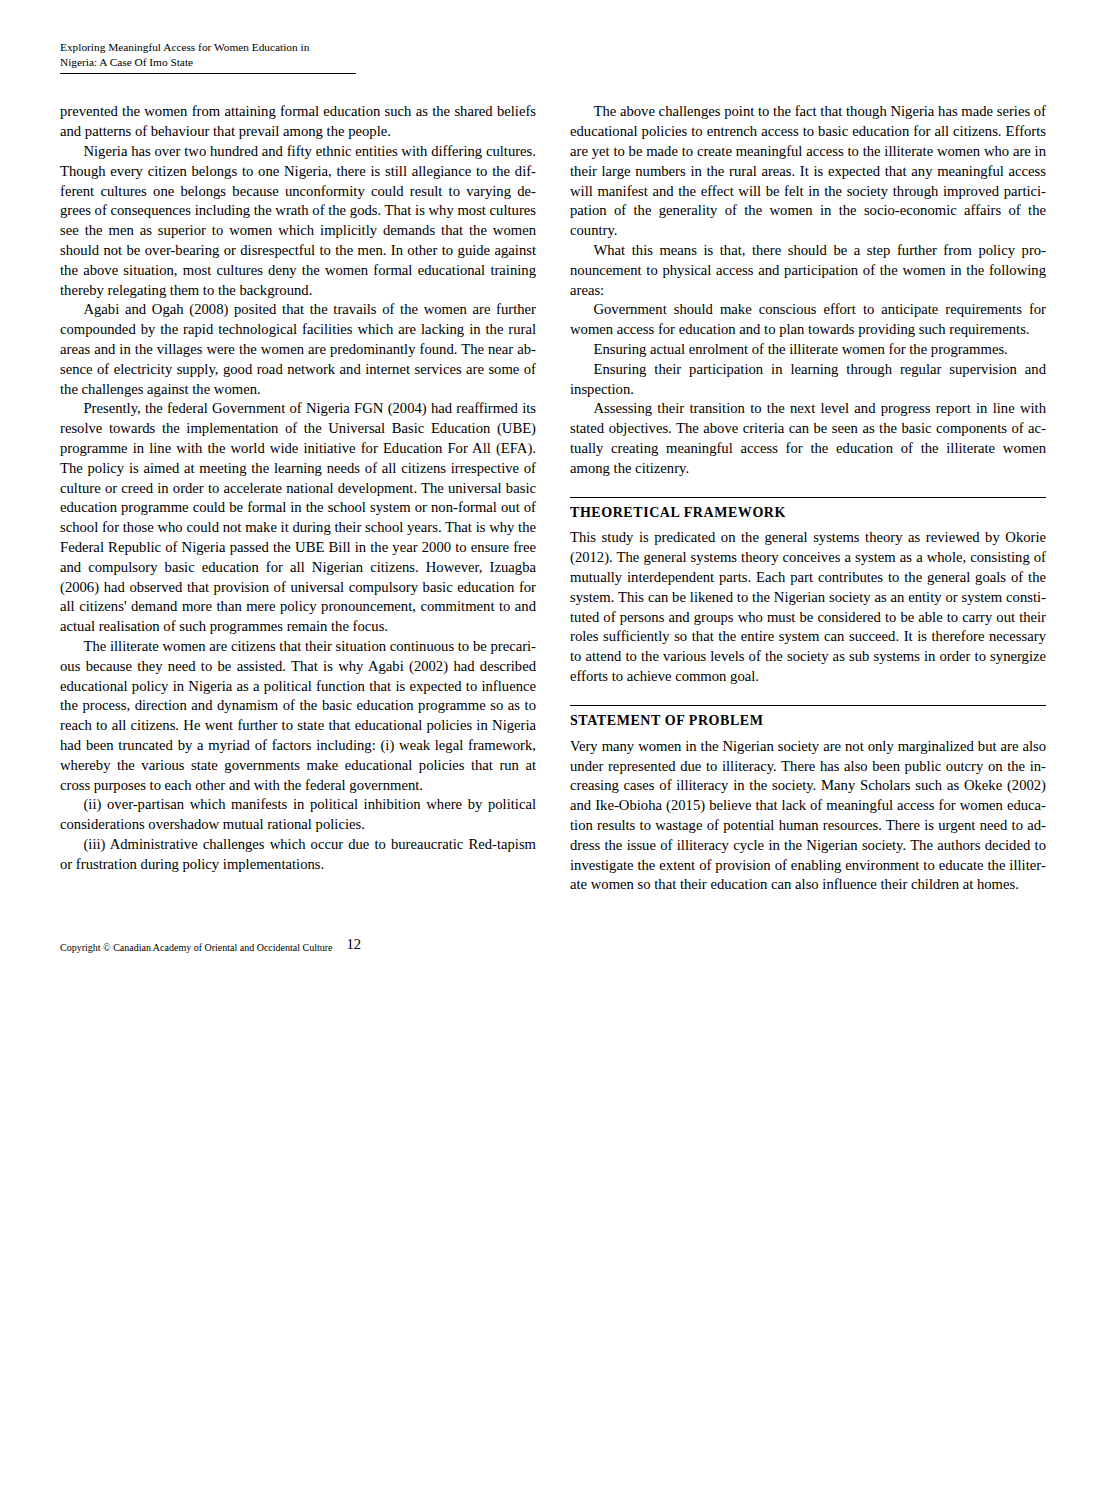Exploring Meaningful Access for Women Education in
Nigeria: A Case Of Imo State
prevented the women from attaining formal education such as the shared beliefs and patterns of behaviour that prevail among the people.
Nigeria has over two hundred and fifty ethnic entities with differing cultures. Though every citizen belongs to one Nigeria, there is still allegiance to the different cultures one belongs because unconformity could result to varying degrees of consequences including the wrath of the gods. That is why most cultures see the men as superior to women which implicitly demands that the women should not be over-bearing or disrespectful to the men. In other to guide against the above situation, most cultures deny the women formal educational training thereby relegating them to the background.
Agabi and Ogah (2008) posited that the travails of the women are further compounded by the rapid technological facilities which are lacking in the rural areas and in the villages were the women are predominantly found. The near absence of electricity supply, good road network and internet services are some of the challenges against the women.
Presently, the federal Government of Nigeria FGN (2004) had reaffirmed its resolve towards the implementation of the Universal Basic Education (UBE) programme in line with the world wide initiative for Education For All (EFA). The policy is aimed at meeting the learning needs of all citizens irrespective of culture or creed in order to accelerate national development. The universal basic education programme could be formal in the school system or non-formal out of school for those who could not make it during their school years. That is why the Federal Republic of Nigeria passed the UBE Bill in the year 2000 to ensure free and compulsory basic education for all Nigerian citizens. However, Izuagba (2006) had observed that provision of universal compulsory basic education for all citizens' demand more than mere policy pronouncement, commitment to and actual realisation of such programmes remain the focus.
The illiterate women are citizens that their situation continuous to be precarious because they need to be assisted. That is why Agabi (2002) had described educational policy in Nigeria as a political function that is expected to influence the process, direction and dynamism of the basic education programme so as to reach to all citizens. He went further to state that educational policies in Nigeria had been truncated by a myriad of factors including: (i) weak legal framework, whereby the various state governments make educational policies that run at cross purposes to each other and with the federal government.
(ii) over-partisan which manifests in political inhibition where by political considerations overshadow mutual rational policies.
(iii) Administrative challenges which occur due to bureaucratic Red-tapism or frustration during policy implementations.
The above challenges point to the fact that though Nigeria has made series of educational policies to entrench access to basic education for all citizens. Efforts are yet to be made to create meaningful access to the illiterate women who are in their large numbers in the rural areas. It is expected that any meaningful access will manifest and the effect will be felt in the society through improved participation of the generality of the women in the socio-economic affairs of the country.
What this means is that, there should be a step further from policy pronouncement to physical access and participation of the women in the following areas:
Government should make conscious effort to anticipate requirements for women access for education and to plan towards providing such requirements.
Ensuring actual enrolment of the illiterate women for the programmes.
Ensuring their participation in learning through regular supervision and inspection.
Assessing their transition to the next level and progress report in line with stated objectives. The above criteria can be seen as the basic components of actually creating meaningful access for the education of the illiterate women among the citizenry.
THEORETICAL FRAMEWORK
This study is predicated on the general systems theory as reviewed by Okorie (2012). The general systems theory conceives a system as a whole, consisting of mutually interdependent parts. Each part contributes to the general goals of the system. This can be likened to the Nigerian society as an entity or system constituted of persons and groups who must be considered to be able to carry out their roles sufficiently so that the entire system can succeed. It is therefore necessary to attend to the various levels of the society as sub systems in order to synergize efforts to achieve common goal.
STATEMENT OF PROBLEM
Very many women in the Nigerian society are not only marginalized but are also under represented due to illiteracy. There has also been public outcry on the increasing cases of illiteracy in the society. Many Scholars such as Okeke (2002) and Ike-Obioha (2015) believe that lack of meaningful access for women education results to wastage of potential human resources. There is urgent need to address the issue of illiteracy cycle in the Nigerian society. The authors decided to investigate the extent of provision of enabling environment to educate the illiterate women so that their education can also influence their children at homes.
Copyright © Canadian Academy of Oriental and Occidental Culture 12